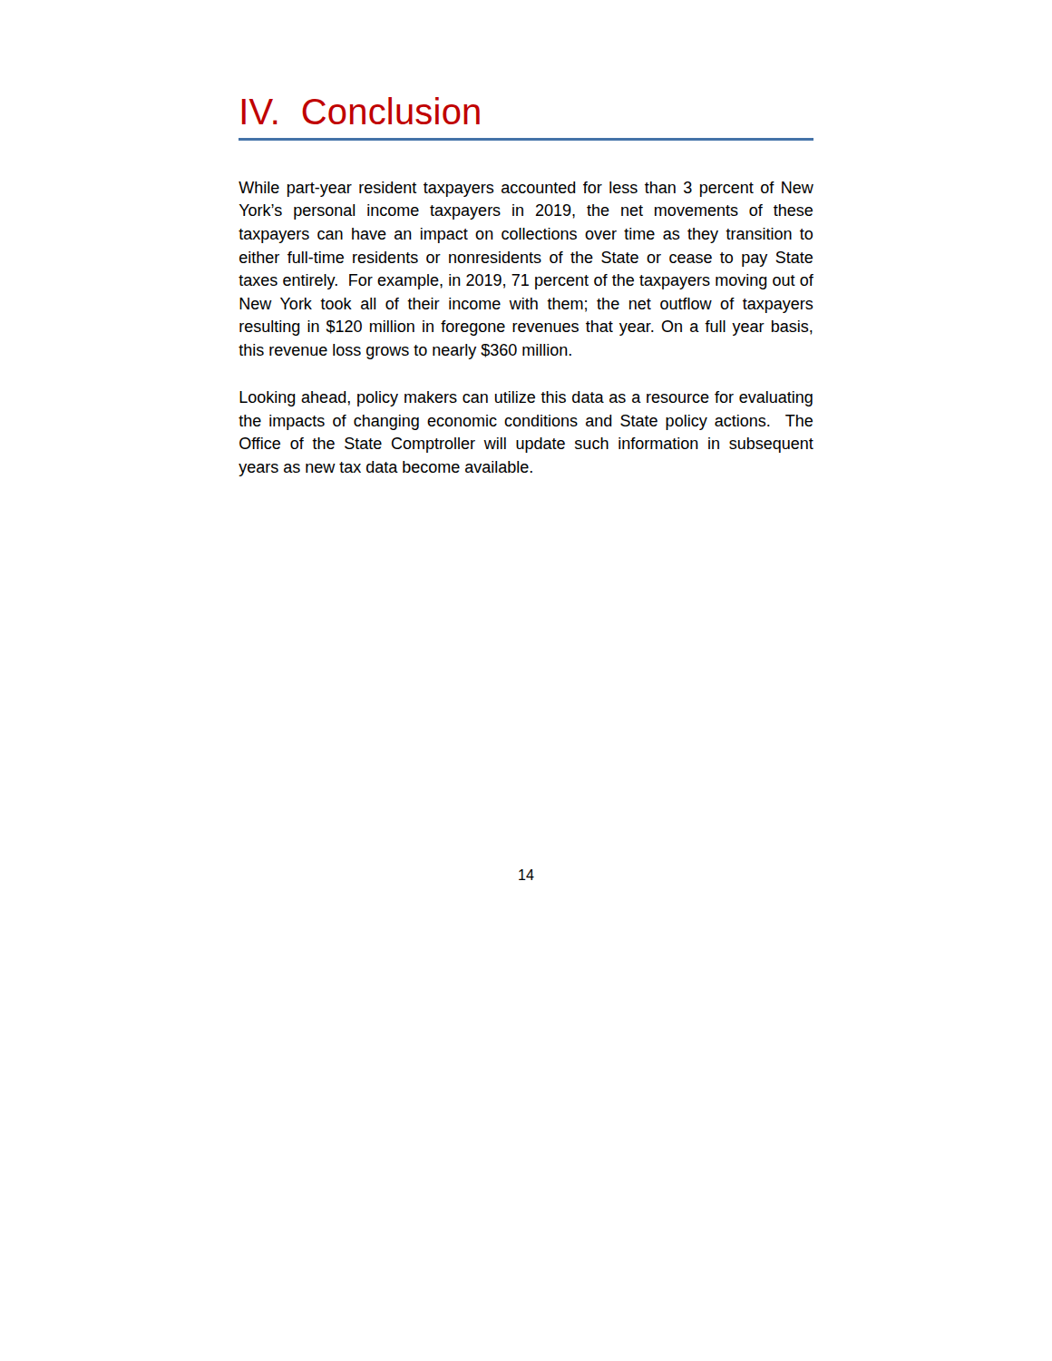IV. Conclusion
While part-year resident taxpayers accounted for less than 3 percent of New York’s personal income taxpayers in 2019, the net movements of these taxpayers can have an impact on collections over time as they transition to either full-time residents or nonresidents of the State or cease to pay State taxes entirely. For example, in 2019, 71 percent of the taxpayers moving out of New York took all of their income with them; the net outflow of taxpayers resulting in $120 million in foregone revenues that year. On a full year basis, this revenue loss grows to nearly $360 million.
Looking ahead, policy makers can utilize this data as a resource for evaluating the impacts of changing economic conditions and State policy actions. The Office of the State Comptroller will update such information in subsequent years as new tax data become available.
14